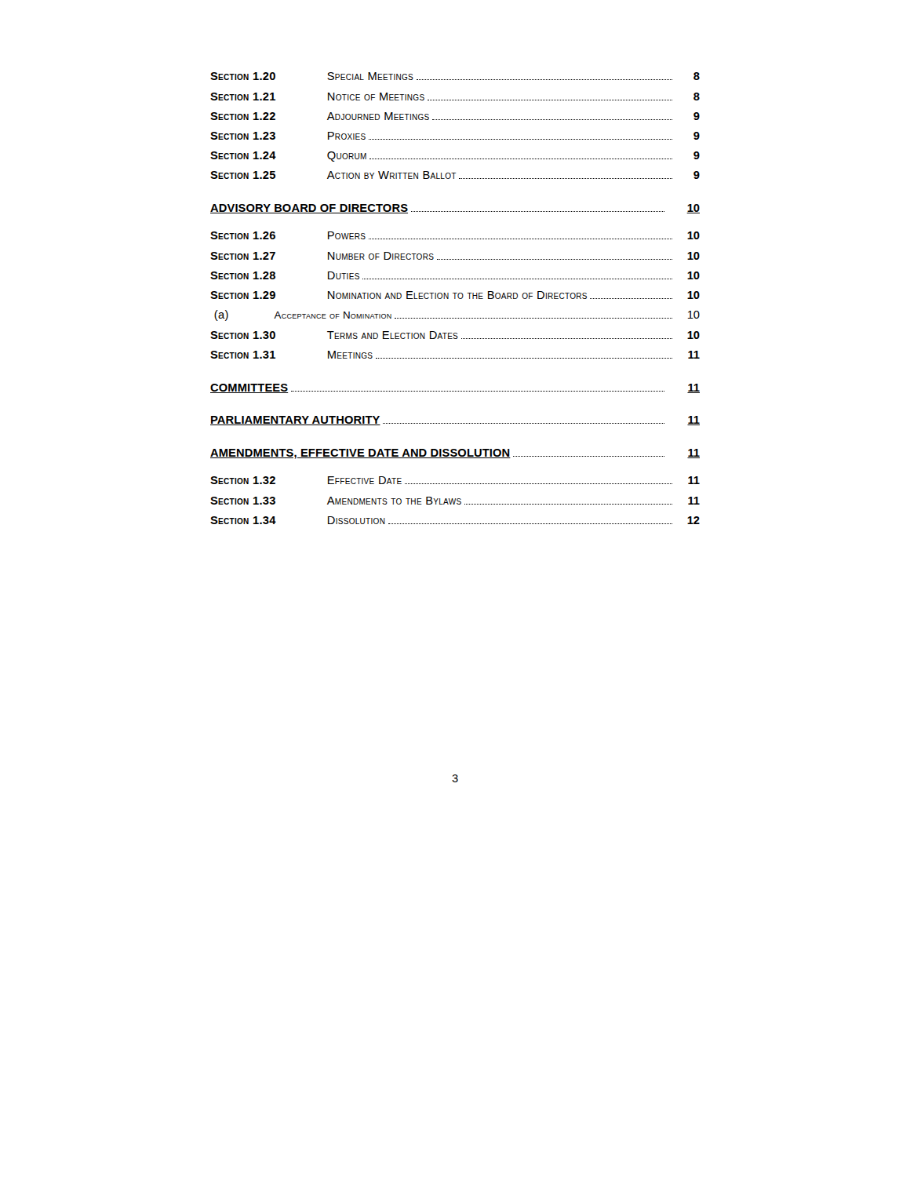Section 1.20 Special Meetings 8
Section 1.21 Notice of Meetings 8
Section 1.22 Adjourned Meetings 9
Section 1.23 Proxies 9
Section 1.24 Quorum 9
Section 1.25 Action by Written Ballot 9
Advisory Board of Directors 10
Section 1.26 Powers 10
Section 1.27 Number of Directors 10
Section 1.28 Duties 10
Section 1.29 Nomination and Election to the Board of Directors 10
(a) Acceptance of Nomination 10
Section 1.30 Terms and Election Dates 10
Section 1.31 Meetings 11
Committees 11
Parliamentary Authority 11
Amendments, Effective Date and Dissolution 11
Section 1.32 Effective Date 11
Section 1.33 Amendments to the Bylaws 11
Section 1.34 Dissolution 12
3